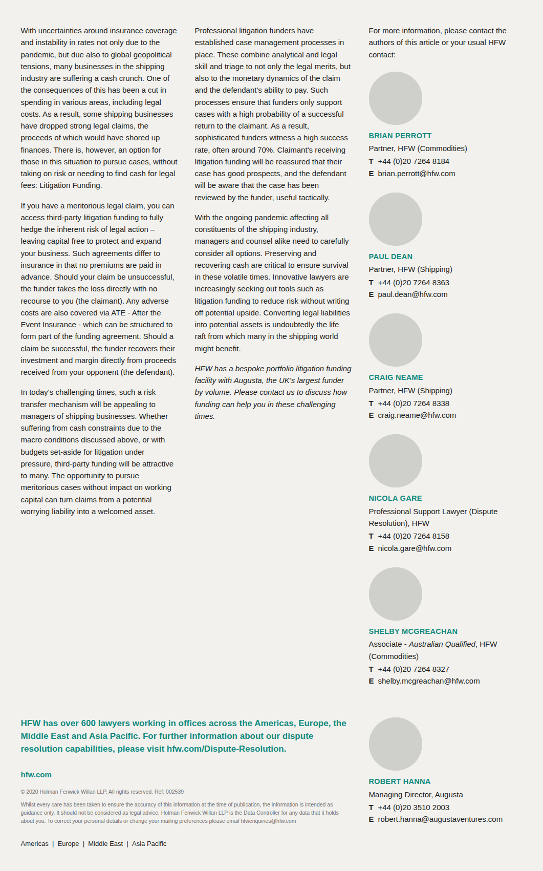With uncertainties around insurance coverage and instability in rates not only due to the pandemic, but due also to global geopolitical tensions, many businesses in the shipping industry are suffering a cash crunch. One of the consequences of this has been a cut in spending in various areas, including legal costs. As a result, some shipping businesses have dropped strong legal claims, the proceeds of which would have shored up finances. There is, however, an option for those in this situation to pursue cases, without taking on risk or needing to find cash for legal fees: Litigation Funding.
If you have a meritorious legal claim, you can access third-party litigation funding to fully hedge the inherent risk of legal action – leaving capital free to protect and expand your business. Such agreements differ to insurance in that no premiums are paid in advance. Should your claim be unsuccessful, the funder takes the loss directly with no recourse to you (the claimant). Any adverse costs are also covered via ATE - After the Event Insurance - which can be structured to form part of the funding agreement. Should a claim be successful, the funder recovers their investment and margin directly from proceeds received from your opponent (the defendant).
In today's challenging times, such a risk transfer mechanism will be appealing to managers of shipping businesses. Whether suffering from cash constraints due to the macro conditions discussed above, or with budgets set-aside for litigation under pressure, third-party funding will be attractive to many. The opportunity to pursue meritorious cases without impact on working capital can turn claims from a potential worrying liability into a welcomed asset.
Professional litigation funders have established case management processes in place. These combine analytical and legal skill and triage to not only the legal merits, but also to the monetary dynamics of the claim and the defendant's ability to pay. Such processes ensure that funders only support cases with a high probability of a successful return to the claimant. As a result, sophisticated funders witness a high success rate, often around 70%. Claimant's receiving litigation funding will be reassured that their case has good prospects, and the defendant will be aware that the case has been reviewed by the funder, useful tactically.
With the ongoing pandemic affecting all constituents of the shipping industry, managers and counsel alike need to carefully consider all options. Preserving and recovering cash are critical to ensure survival in these volatile times. Innovative lawyers are increasingly seeking out tools such as litigation funding to reduce risk without writing off potential upside. Converting legal liabilities into potential assets is undoubtedly the life raft from which many in the shipping world might benefit.
HFW has a bespoke portfolio litigation funding facility with Augusta, the UK's largest funder by volume. Please contact us to discuss how funding can help you in these challenging times.
For more information, please contact the authors of this article or your usual HFW contact:
BRIAN PERROTT
Partner, HFW (Commodities)
T+44 (0)20 7264 8184
Ebrian.perrott@hfw.com
PAUL DEAN
Partner, HFW (Shipping)
T+44 (0)20 7264 8363
Epaul.dean@hfw.com
CRAIG NEAME
Partner, HFW (Shipping)
T+44 (0)20 7264 8338
Ecraig.neame@hfw.com
NICOLA GARE
Professional Support Lawyer (Dispute Resolution), HFW
T+44 (0)20 7264 8158
Enicola.gare@hfw.com
SHELBY MCGREACHAN
Associate - Australian Qualified, HFW (Commodities)
T+44 (0)20 7264 8327
Eshelby.mcgreachan@hfw.com
HFW has over 600 lawyers working in offices across the Americas, Europe, the Middle East and Asia Pacific. For further information about our dispute resolution capabilities, please visit hfw.com/Dispute-Resolution.
hfw.com
© 2020 Holman Fenwick Willan LLP. All rights reserved. Ref: 002539
Whilst every care has been taken to ensure the accuracy of this information at the time of publication, the information is intended as guidance only. It should not be considered as legal advice. Holman Fenwick Willan LLP is the Data Controller for any data that it holds about you. To correct your personal details or change your mailing preferences please email hfwenquiries@hfw.com
Americas | Europe | Middle East | Asia Pacific
ROBERT HANNA
Managing Director, Augusta
T+44 (0)20 3510 2003
Erobert.hanna@augustaventures.com